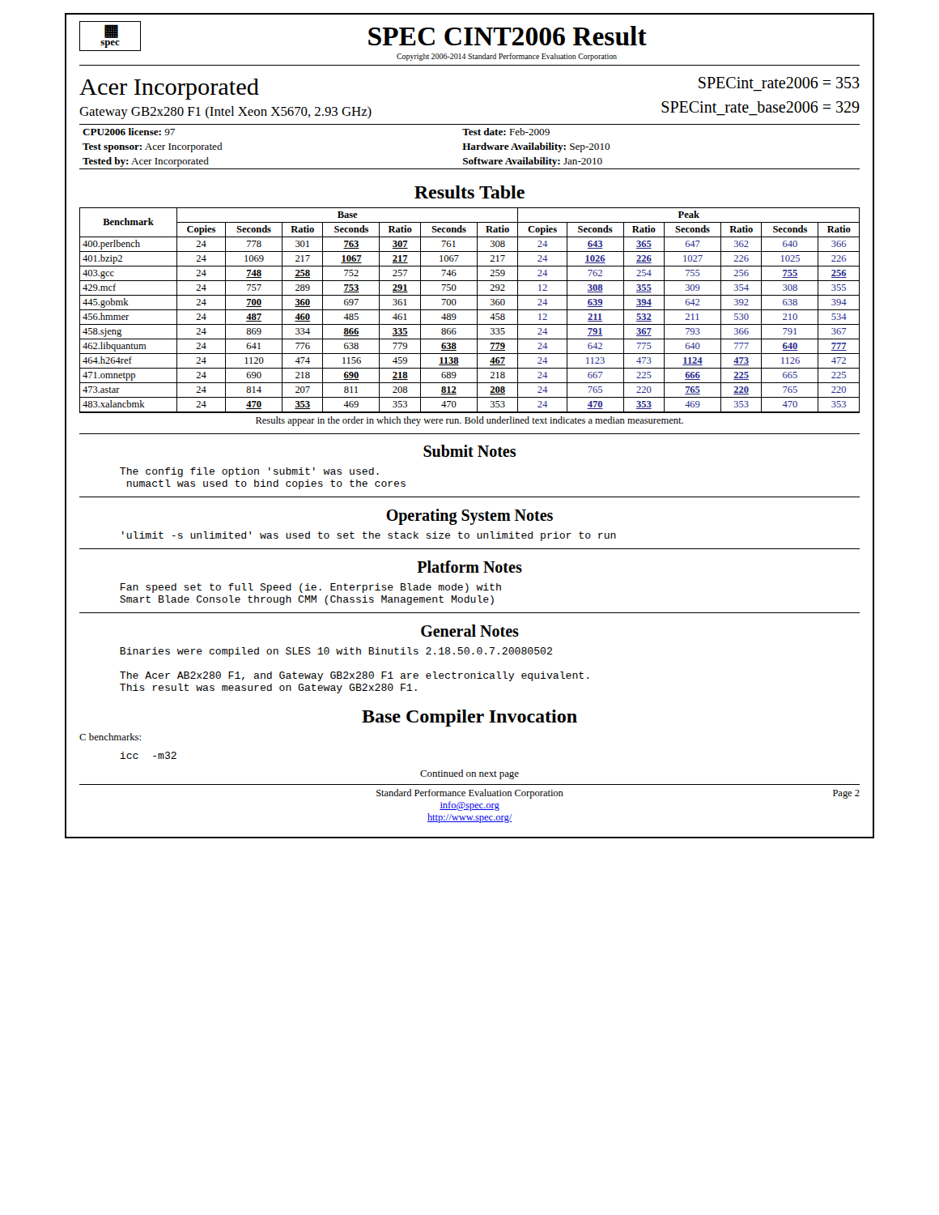▦
spec
SPEC CINT2006 Result
Copyright 2006-2014 Standard Performance Evaluation Corporation
Acer Incorporated
Gateway GB2x280 F1 (Intel Xeon X5670, 2.93 GHz)
SPECint_rate2006 = 353
SPECint_rate_base2006 = 329
| CPU2006 license: 97 | Test date: Feb-2009 |
| Test sponsor: Acer Incorporated | Hardware Availability: Sep-2010 |
| Tested by: Acer Incorporated | Software Availability: Jan-2010 |
Results Table
| Benchmark | Base | Peak |
| --- | --- | --- |
| Copies | Seconds | Ratio | Seconds | Ratio | Seconds | Ratio | Copies | Seconds | Ratio | Seconds | Ratio | Seconds | Ratio |
| 400.perlbench | 24 | 778 | 301 | 763 | 307 | 761 | 308 | 24 | 643 | 365 | 647 | 362 | 640 | 366 |
| 401.bzip2 | 24 | 1069 | 217 | 1067 | 217 | 1067 | 217 | 24 | 1026 | 226 | 1027 | 226 | 1025 | 226 |
| 403.gcc | 24 | 748 | 258 | 752 | 257 | 746 | 259 | 24 | 762 | 254 | 755 | 256 | 755 | 256 |
| 429.mcf | 24 | 757 | 289 | 753 | 291 | 750 | 292 | 12 | 308 | 355 | 309 | 354 | 308 | 355 |
| 445.gobmk | 24 | 700 | 360 | 697 | 361 | 700 | 360 | 24 | 639 | 394 | 642 | 392 | 638 | 394 |
| 456.hmmer | 24 | 487 | 460 | 485 | 461 | 489 | 458 | 12 | 211 | 532 | 211 | 530 | 210 | 534 |
| 458.sjeng | 24 | 869 | 334 | 866 | 335 | 866 | 335 | 24 | 791 | 367 | 793 | 366 | 791 | 367 |
| 462.libquantum | 24 | 641 | 776 | 638 | 779 | 638 | 779 | 24 | 642 | 775 | 640 | 777 | 640 | 777 |
| 464.h264ref | 24 | 1120 | 474 | 1156 | 459 | 1138 | 467 | 24 | 1123 | 473 | 1124 | 473 | 1126 | 472 |
| 471.omnetpp | 24 | 690 | 218 | 690 | 218 | 689 | 218 | 24 | 667 | 225 | 666 | 225 | 665 | 225 |
| 473.astar | 24 | 814 | 207 | 811 | 208 | 812 | 208 | 24 | 765 | 220 | 765 | 220 | 765 | 220 |
| 483.xalancbmk | 24 | 470 | 353 | 469 | 353 | 470 | 353 | 24 | 470 | 353 | 469 | 353 | 470 | 353 |
Results appear in the order in which they were run. Bold underlined text indicates a median measurement.
Submit Notes
   The config file option 'submit' was used.
    numactl was used to bind copies to the cores
Operating System Notes
   'ulimit -s unlimited' was used to set the stack size to unlimited prior to run
Platform Notes
   Fan speed set to full Speed (ie. Enterprise Blade mode) with
   Smart Blade Console through CMM (Chassis Management Module)
General Notes
   Binaries were compiled on SLES 10 with Binutils 2.18.50.0.7.20080502

   The Acer AB2x280 F1, and Gateway GB2x280 F1 are electronically equivalent.
   This result was measured on Gateway GB2x280 F1.
Base Compiler Invocation
C benchmarks:
   icc  -m32
Continued on next page
Standard Performance Evaluation Corporation
info@spec.org
http://www.spec.org/
Page 2